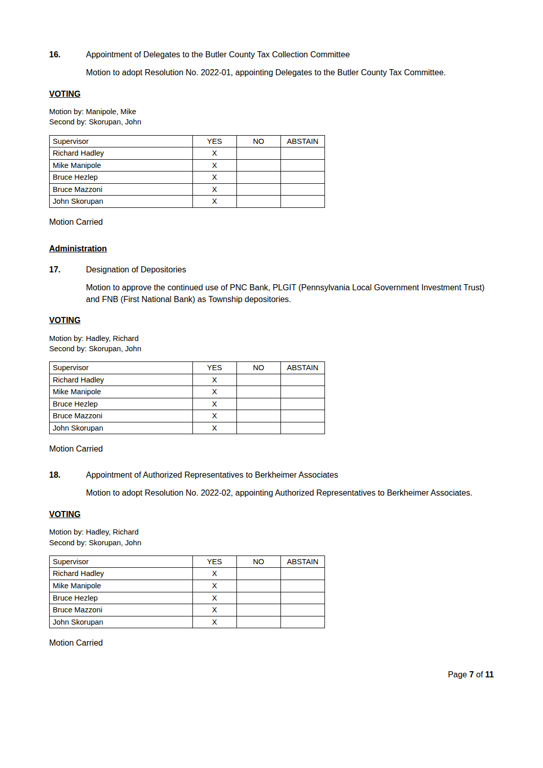16. Appointment of Delegates to the Butler County Tax Collection Committee
Motion to adopt Resolution No. 2022-01, appointing Delegates to the Butler County Tax Committee.
VOTING
Motion by: Manipole, Mike
Second by: Skorupan, John
| Supervisor | YES | NO | ABSTAIN |
| --- | --- | --- | --- |
| Richard Hadley | X | | |
| Mike Manipole | X | | |
| Bruce Hezlep | X | | |
| Bruce Mazzoni | X | | |
| John Skorupan | X | | |
Motion Carried
Administration
17. Designation of Depositories
Motion to approve the continued use of PNC Bank, PLGIT (Pennsylvania Local Government Investment Trust) and FNB (First National Bank) as Township depositories.
VOTING
Motion by: Hadley, Richard
Second by: Skorupan, John
| Supervisor | YES | NO | ABSTAIN |
| --- | --- | --- | --- |
| Richard Hadley | X | | |
| Mike Manipole | X | | |
| Bruce Hezlep | X | | |
| Bruce Mazzoni | X | | |
| John Skorupan | X | | |
Motion Carried
18. Appointment of Authorized Representatives to Berkheimer Associates
Motion to adopt Resolution No. 2022-02, appointing Authorized Representatives to Berkheimer Associates.
VOTING
Motion by: Hadley, Richard
Second by: Skorupan, John
| Supervisor | YES | NO | ABSTAIN |
| --- | --- | --- | --- |
| Richard Hadley | X | | |
| Mike Manipole | X | | |
| Bruce Hezlep | X | | |
| Bruce Mazzoni | X | | |
| John Skorupan | X | | |
Motion Carried
Page 7 of 11